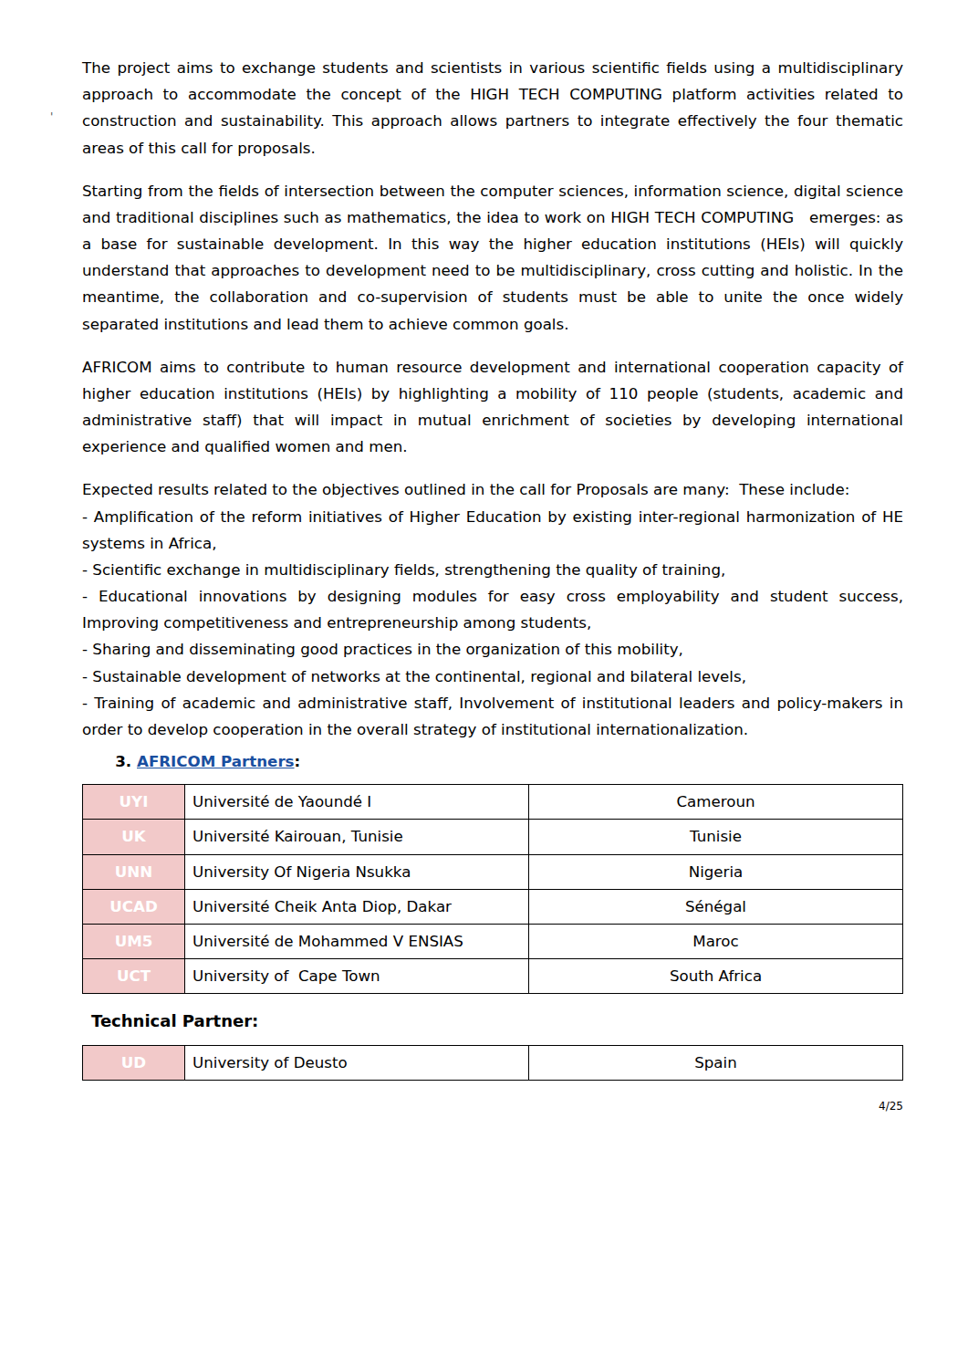'
The project aims to exchange students and scientists in various scientific fields using a multidisciplinary approach to accommodate the concept of the HIGH TECH COMPUTING platform activities related to construction and sustainability. This approach allows partners to integrate effectively the four thematic areas of this call for proposals.
Starting from the fields of intersection between the computer sciences, information science, digital science and traditional disciplines such as mathematics, the idea to work on HIGH TECH COMPUTING emerges: as a base for sustainable development. In this way the higher education institutions (HEIs) will quickly understand that approaches to development need to be multidisciplinary, cross cutting and holistic. In the meantime, the collaboration and co-supervision of students must be able to unite the once widely separated institutions and lead them to achieve common goals.
AFRICOM aims to contribute to human resource development and international cooperation capacity of higher education institutions (HEIs) by highlighting a mobility of 110 people (students, academic and administrative staff) that will impact in mutual enrichment of societies by developing international experience and qualified women and men.
Expected results related to the objectives outlined in the call for Proposals are many: These include:
- Amplification of the reform initiatives of Higher Education by existing inter-regional harmonization of HE systems in Africa,
- Scientific exchange in multidisciplinary fields, strengthening the quality of training,
- Educational innovations by designing modules for easy cross employability and student success, Improving competitiveness and entrepreneurship among students,
- Sharing and disseminating good practices in the organization of this mobility,
- Sustainable development of networks at the continental, regional and bilateral levels,
- Training of academic and administrative staff, Involvement of institutional leaders and policy-makers in order to develop cooperation in the overall strategy of institutional internationalization.
AFRICOM Partners:
| UYI | Université de Yaoundé I | Cameroun |
| UK | Université Kairouan, Tunisie | Tunisie |
| UNN | University Of Nigeria Nsukka | Nigeria |
| UCAD | Université Cheik Anta Diop, Dakar | Sénégal |
| UM5 | Université de Mohammed V ENSIAS | Maroc |
| UCT | University of Cape Town | South Africa |
Technical Partner:
| UD | University of Deusto | Spain |
4/25